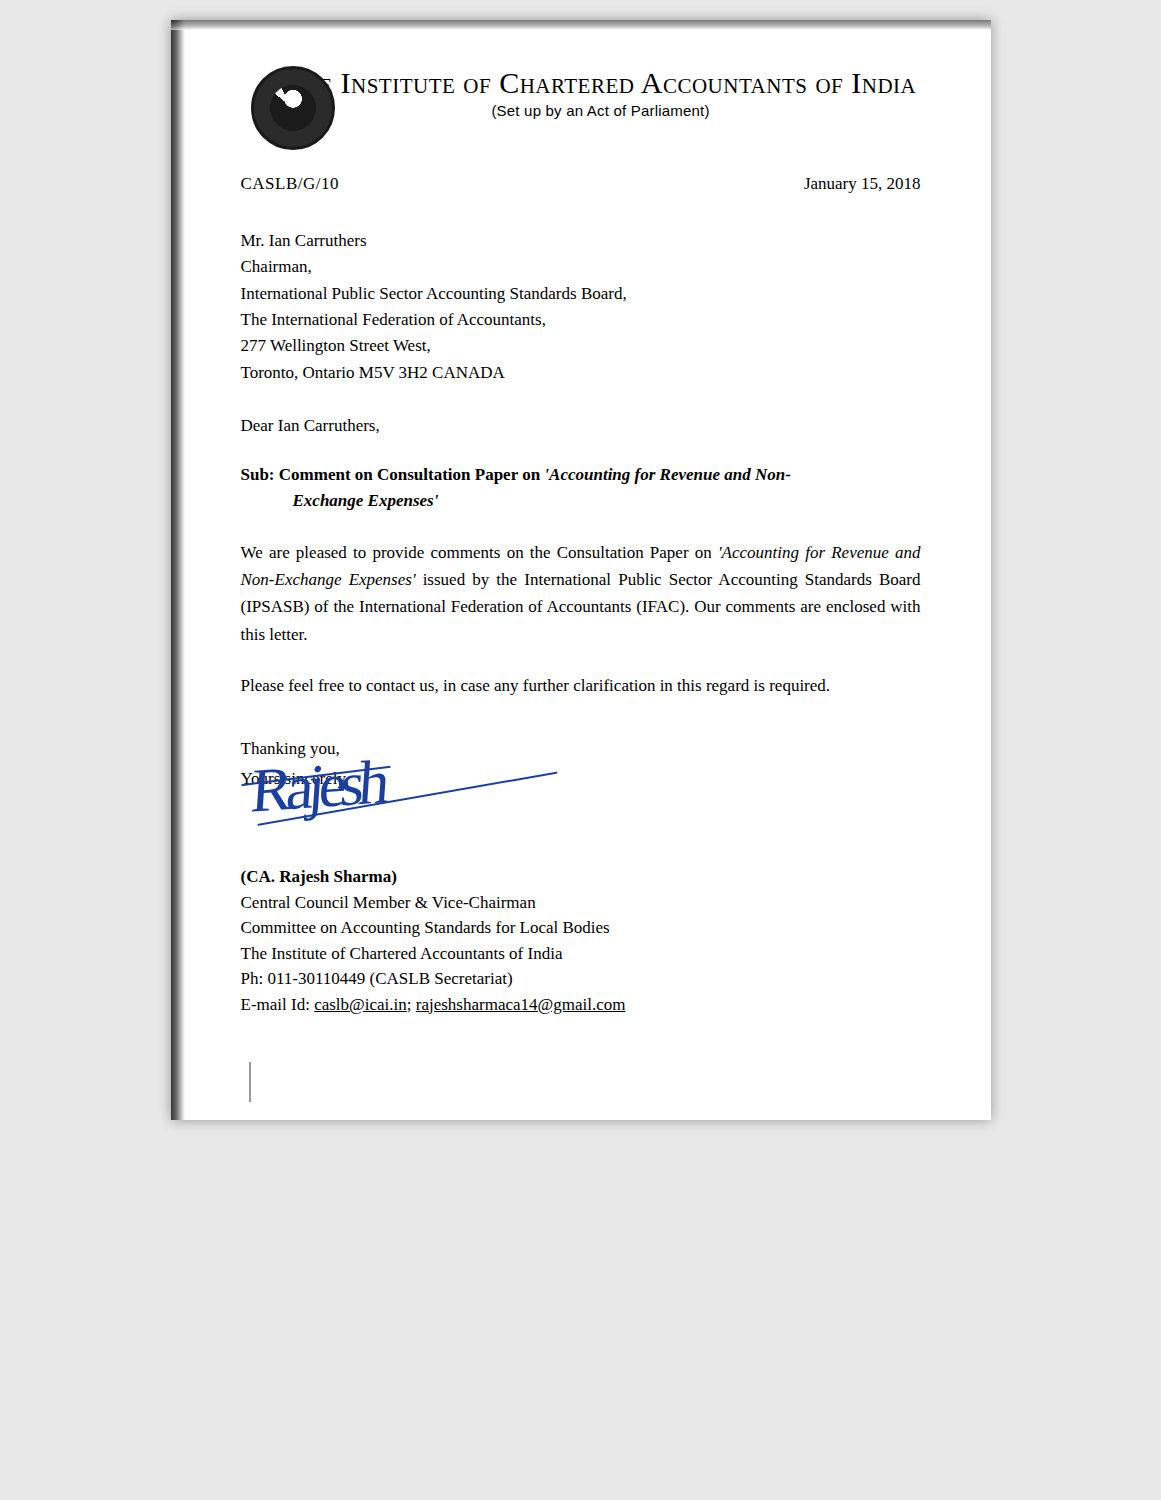The Institute of Chartered Accountants of India
(Set up by an Act of Parliament)
CASLB/G/10
January 15, 2018
Mr. Ian Carruthers
Chairman,
International Public Sector Accounting Standards Board,
The International Federation of Accountants,
277 Wellington Street West,
Toronto, Ontario M5V 3H2 CANADA
Dear Ian Carruthers,
Sub: Comment on Consultation Paper on 'Accounting for Revenue and Non- Exchange Expenses'
We are pleased to provide comments on the Consultation Paper on 'Accounting for Revenue and Non-Exchange Expenses' issued by the International Public Sector Accounting Standards Board (IPSASB) of the International Federation of Accountants (IFAC). Our comments are enclosed with this letter.
Please feel free to contact us, in case any further clarification in this regard is required.
Thanking you,
Yours sincerely,
Rajesh
(CA. Rajesh Sharma)
Central Council Member & Vice-Chairman
Committee on Accounting Standards for Local Bodies
The Institute of Chartered Accountants of India
Ph: 011-30110449 (CASLB Secretariat)
E-mail Id: caslb@icai.in; rajeshsharmaca14@gmail.com